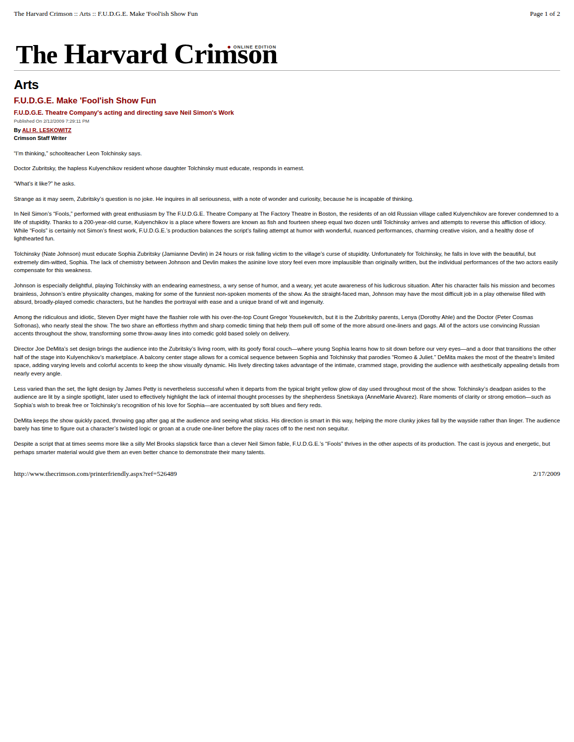The Harvard Crimson :: Arts :: F.U.D.G.E. Make 'Fool'ish Show Fun Page 1 of 2
The Harvard Crimson
● ONLINE EDITION
Arts
F.U.D.G.E. Make 'Fool'ish Show Fun
F.U.D.G.E. Theatre Company's acting and directing save Neil Simon's Work
Published On 2/12/2009 7:29:11 PM
By ALI R. LESKOWITZ
Crimson Staff Writer
“I’m thinking,” schoolteacher Leon Tolchinsky says.
Doctor Zubritsky, the hapless Kulyenchikov resident whose daughter Tolchinsky must educate, responds in earnest.
“What’s it like?” he asks.
Strange as it may seem, Zubritsky’s question is no joke. He inquires in all seriousness, with a note of wonder and curiosity, because he is incapable of thinking.
In Neil Simon’s “Fools,” performed with great enthusiasm by The F.U.D.G.E. Theatre Company at The Factory Theatre in Boston, the residents of an old Russian village called Kulyenchikov are forever condemned to a life of stupidity. Thanks to a 200-year-old curse, Kulyenchikov is a place where flowers are known as fish and fourteen sheep equal two dozen until Tolchinsky arrives and attempts to reverse this affliction of idiocy. While “Fools” is certainly not Simon’s finest work, F.U.D.G.E.’s production balances the script’s failing attempt at humor with wonderful, nuanced performances, charming creative vision, and a healthy dose of lighthearted fun.
Tolchinsky (Nate Johnson) must educate Sophia Zubritsky (Jamianne Devlin) in 24 hours or risk falling victim to the village’s curse of stupidity. Unfortunately for Tolchinsky, he falls in love with the beautiful, but extremely dim-witted, Sophia. The lack of chemistry between Johnson and Devlin makes the asinine love story feel even more implausible than originally written, but the individual performances of the two actors easily compensate for this weakness.
Johnson is especially delightful, playing Tolchinsky with an endearing earnestness, a wry sense of humor, and a weary, yet acute awareness of his ludicrous situation. After his character fails his mission and becomes brainless, Johnson’s entire physicality changes, making for some of the funniest non-spoken moments of the show. As the straight-faced man, Johnson may have the most difficult job in a play otherwise filled with absurd, broadly-played comedic characters, but he handles the portrayal with ease and a unique brand of wit and ingenuity.
Among the ridiculous and idiotic, Steven Dyer might have the flashier role with his over-the-top Count Gregor Yousekevitch, but it is the Zubritsky parents, Lenya (Dorothy Ahle) and the Doctor (Peter Cosmas Sofronas), who nearly steal the show. The two share an effortless rhythm and sharp comedic timing that help them pull off some of the more absurd one-liners and gags. All of the actors use convincing Russian accents throughout the show, transforming some throw-away lines into comedic gold based solely on delivery.
Director Joe DeMita’s set design brings the audience into the Zubritsky’s living room, with its goofy floral couch—where young Sophia learns how to sit down before our very eyes—and a door that transitions the other half of the stage into Kulyenchikov’s marketplace. A balcony center stage allows for a comical sequence between Sophia and Tolchinsky that parodies “Romeo & Juliet.” DeMita makes the most of the theatre’s limited space, adding varying levels and colorful accents to keep the show visually dynamic. His lively directing takes advantage of the intimate, crammed stage, providing the audience with aesthetically appealing details from nearly every angle.
Less varied than the set, the light design by James Petty is nevertheless successful when it departs from the typical bright yellow glow of day used throughout most of the show. Tolchinsky’s deadpan asides to the audience are lit by a single spotlight, later used to effectively highlight the lack of internal thought processes by the shepherdess Snetskaya (AnneMarie Alvarez). Rare moments of clarity or strong emotion—such as Sophia’s wish to break free or Tolchinsky’s recognition of his love for Sophia—are accentuated by soft blues and fiery reds.
DeMita keeps the show quickly paced, throwing gag after gag at the audience and seeing what sticks. His direction is smart in this way, helping the more clunky jokes fall by the wayside rather than linger. The audience barely has time to figure out a character’s twisted logic or groan at a crude one-liner before the play races off to the next non sequitur.
Despite a script that at times seems more like a silly Mel Brooks slapstick farce than a clever Neil Simon fable, F.U.D.G.E.’s “Fools” thrives in the other aspects of its production. The cast is joyous and energetic, but perhaps smarter material would give them an even better chance to demonstrate their many talents.
http://www.thecrimson.com/printerfriendly.aspx?ref=526489 2/17/2009